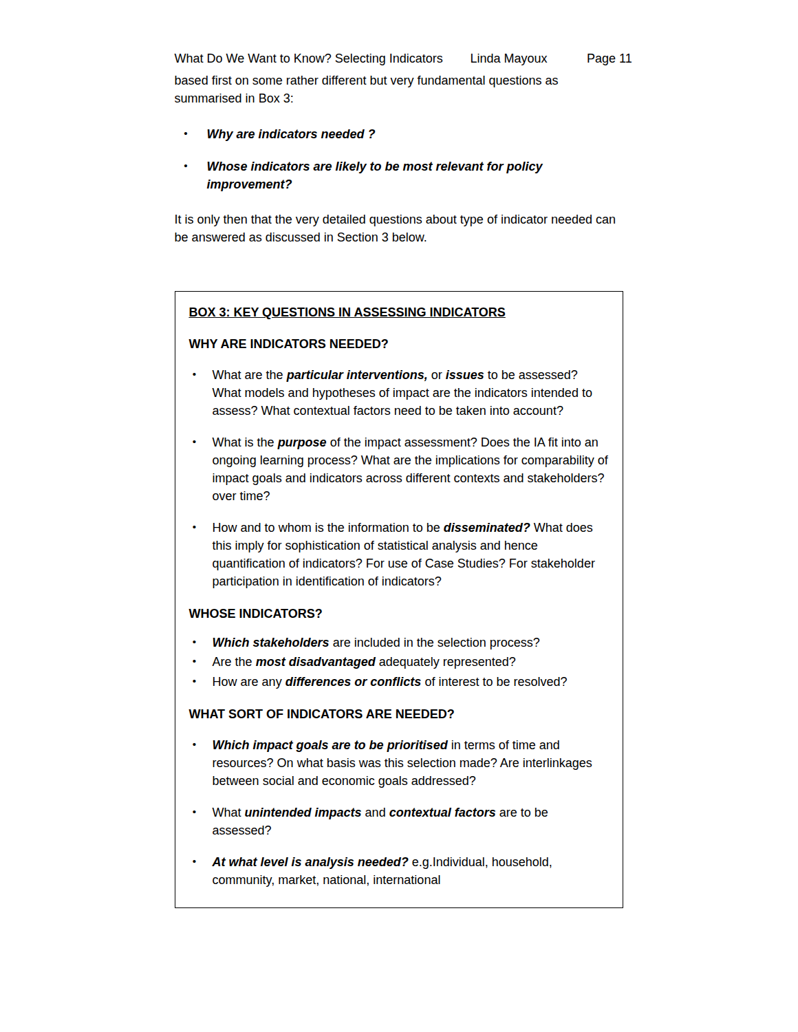What Do We Want to Know? Selecting Indicators Linda Mayoux Page 11
based first on some rather different but very fundamental questions as summarised in Box 3:
Why are indicators needed ?
Whose indicators are likely to be most relevant for policy improvement?
It is only then that the very detailed questions about type of indicator needed can be answered as discussed in Section 3 below.
BOX 3: KEY QUESTIONS IN ASSESSING INDICATORS
WHY ARE INDICATORS NEEDED?
What are the particular interventions, or issues to be assessed? What models and hypotheses of impact are the indicators intended to assess? What contextual factors need to be taken into account?
What is the purpose of the impact assessment? Does the IA fit into an ongoing learning process? What are the implications for comparability of impact goals and indicators across different contexts and stakeholders? over time?
How and to whom is the information to be disseminated? What does this imply for sophistication of statistical analysis and hence quantification of indicators? For use of Case Studies? For stakeholder participation in identification of indicators?
WHOSE INDICATORS?
Which stakeholders are included in the selection process?
Are the most disadvantaged adequately represented?
How are any differences or conflicts of interest to be resolved?
WHAT SORT OF INDICATORS ARE NEEDED?
Which impact goals are to be prioritised in terms of time and resources? On what basis was this selection made? Are interlinkages between social and economic goals addressed?
What unintended impacts and contextual factors are to be assessed?
At what level is analysis needed? e.g.Individual, household, community, market, national, international